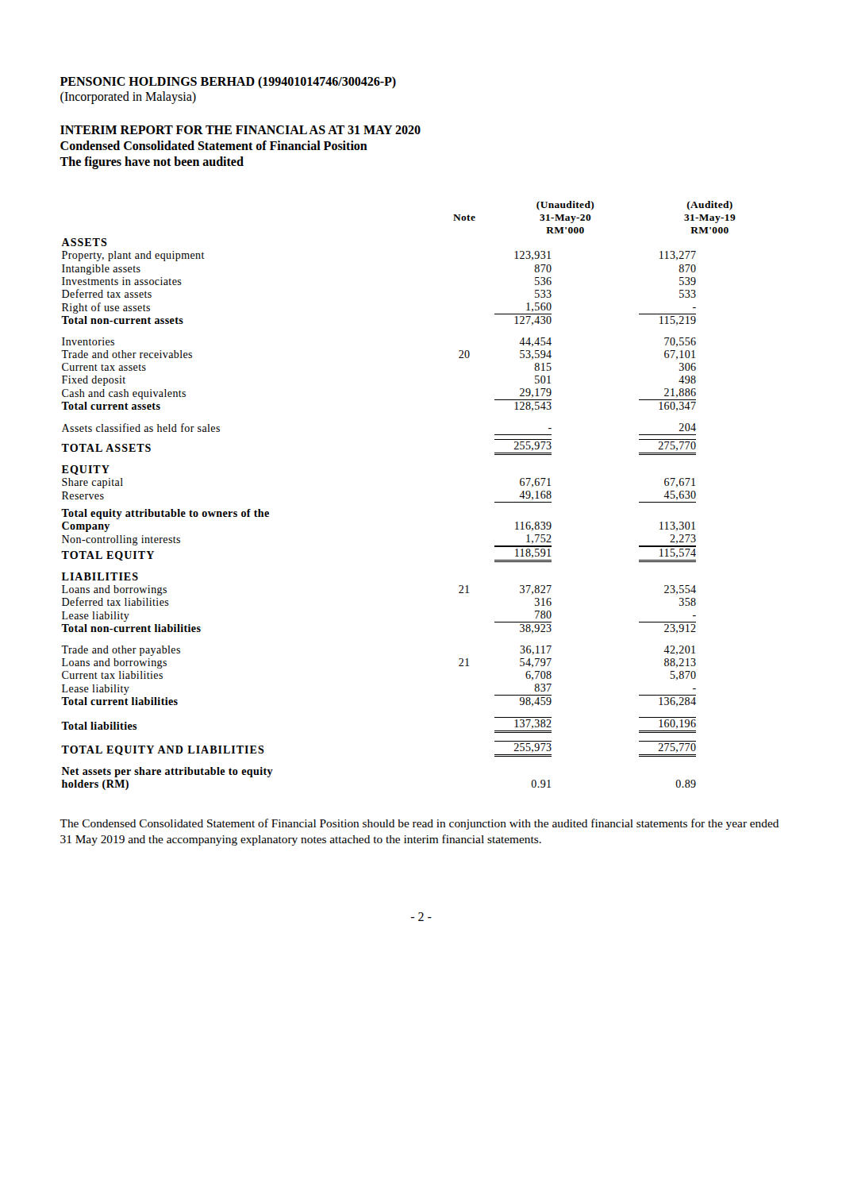PENSONIC HOLDINGS BERHAD (199401014746/300426-P)
(Incorporated in Malaysia)
INTERIM REPORT FOR THE FINANCIAL AS AT 31 MAY 2020
Condensed Consolidated Statement of Financial Position
The figures have not been audited
| | | (Unaudited) | (Audited) |
| | Note | 31-May-20 | 31-May-19 |
| | | RM'000 | RM'000 |
| ASSETS | | | |
| Property, plant and equipment | | 123,931 | 113,277 |
| Intangible assets | | 870 | 870 |
| Investments in associates | | 536 | 539 |
| Deferred tax assets | | 533 | 533 |
| Right of use assets | | 1,560 | - |
| Total non-current assets | | 127,430 | 115,219 |
| Inventories | | 44,454 | 70,556 |
| Trade and other receivables | 20 | 53,594 | 67,101 |
| Current tax assets | | 815 | 306 |
| Fixed deposit | | 501 | 498 |
| Cash and cash equivalents | | 29,179 | 21,886 |
| Total current assets | | 128,543 | 160,347 |
| Assets classified as held for sales | | - | 204 |
| TOTAL ASSETS | | 255,973 | 275,770 |
| EQUITY | | | |
| Share capital | | 67,671 | 67,671 |
| Reserves | | 49,168 | 45,630 |
| Total equity attributable to owners of the Company | | 116,839 | 113,301 |
| Non-controlling interests | | 1,752 | 2,273 |
| TOTAL EQUITY | | 118,591 | 115,574 |
| LIABILITIES | | | |
| Loans and borrowings | 21 | 37,827 | 23,554 |
| Deferred tax liabilities | | 316 | 358 |
| Lease liability | | 780 | - |
| Total non-current liabilities | | 38,923 | 23,912 |
| Trade and other payables | | 36,117 | 42,201 |
| Loans and borrowings | 21 | 54,797 | 88,213 |
| Current tax liabilities | | 6,708 | 5,870 |
| Lease liability | | 837 | - |
| Total current liabilities | | 98,459 | 136,284 |
| Total liabilities | | 137,382 | 160,196 |
| TOTAL EQUITY AND LIABILITIES | | 255,973 | 275,770 |
| Net assets per share attributable to equity holders (RM) | | 0.91 | 0.89 |
The Condensed Consolidated Statement of Financial Position should be read in conjunction with the audited financial statements for the year ended 31 May 2019 and the accompanying explanatory notes attached to the interim financial statements.
- 2 -